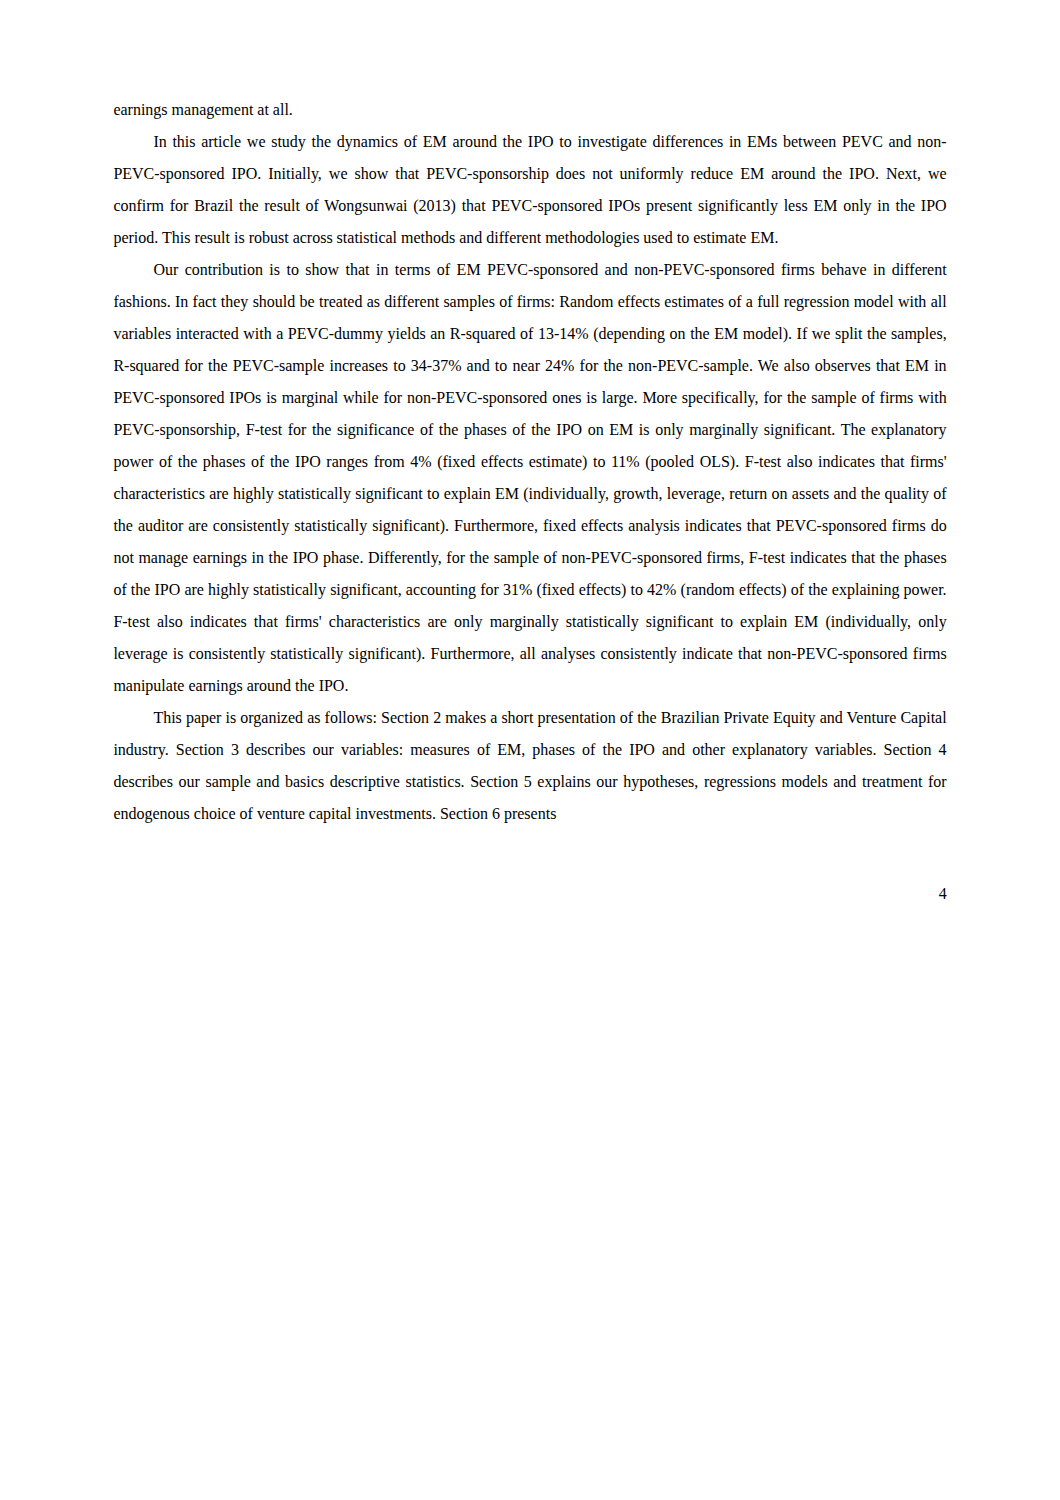earnings management at all.
In this article we study the dynamics of EM around the IPO to investigate differences in EMs between PEVC and non-PEVC-sponsored IPO. Initially, we show that PEVC-sponsorship does not uniformly reduce EM around the IPO. Next, we confirm for Brazil the result of Wongsunwai (2013) that PEVC-sponsored IPOs present significantly less EM only in the IPO period. This result is robust across statistical methods and different methodologies used to estimate EM.
Our contribution is to show that in terms of EM PEVC-sponsored and non-PEVC-sponsored firms behave in different fashions. In fact they should be treated as different samples of firms: Random effects estimates of a full regression model with all variables interacted with a PEVC-dummy yields an R-squared of 13-14% (depending on the EM model). If we split the samples, R-squared for the PEVC-sample increases to 34-37% and to near 24% for the non-PEVC-sample. We also observes that EM in PEVC-sponsored IPOs is marginal while for non-PEVC-sponsored ones is large. More specifically, for the sample of firms with PEVC-sponsorship, F-test for the significance of the phases of the IPO on EM is only marginally significant. The explanatory power of the phases of the IPO ranges from 4% (fixed effects estimate) to 11% (pooled OLS). F-test also indicates that firms' characteristics are highly statistically significant to explain EM (individually, growth, leverage, return on assets and the quality of the auditor are consistently statistically significant). Furthermore, fixed effects analysis indicates that PEVC-sponsored firms do not manage earnings in the IPO phase. Differently, for the sample of non-PEVC-sponsored firms, F-test indicates that the phases of the IPO are highly statistically significant, accounting for 31% (fixed effects) to 42% (random effects) of the explaining power. F-test also indicates that firms' characteristics are only marginally statistically significant to explain EM (individually, only leverage is consistently statistically significant). Furthermore, all analyses consistently indicate that non-PEVC-sponsored firms manipulate earnings around the IPO.
This paper is organized as follows: Section 2 makes a short presentation of the Brazilian Private Equity and Venture Capital industry. Section 3 describes our variables: measures of EM, phases of the IPO and other explanatory variables. Section 4 describes our sample and basics descriptive statistics. Section 5 explains our hypotheses, regressions models and treatment for endogenous choice of venture capital investments. Section 6 presents
4